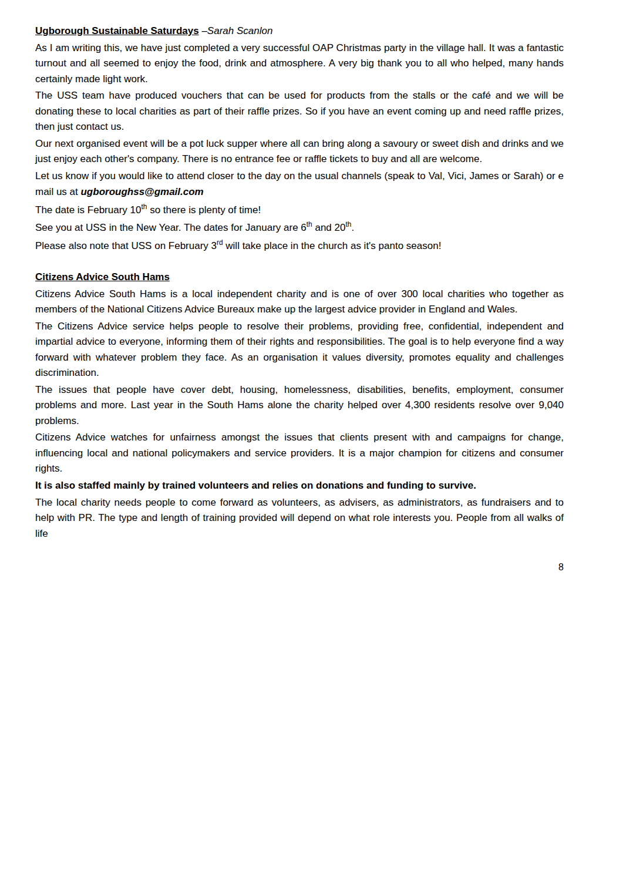Ugborough Sustainable Saturdays
–Sarah Scanlon
As I am writing this, we have just completed a very successful OAP Christmas party in the village hall. It was a fantastic turnout and all seemed to enjoy the food, drink and atmosphere. A very big thank you to all who helped, many hands certainly made light work.
The USS team have produced vouchers that can be used for products from the stalls or the café and we will be donating these to local charities as part of their raffle prizes. So if you have an event coming up and need raffle prizes, then just contact us.
Our next organised event will be a pot luck supper where all can bring along a savoury or sweet dish and drinks and we just enjoy each other's company. There is no entrance fee or raffle tickets to buy and all are welcome.
Let us know if you would like to attend closer to the day on the usual channels (speak to Val, Vici, James or Sarah) or e mail us at ugboroughss@gmail.com
The date is February 10th so there is plenty of time!
See you at USS in the New Year. The dates for January are 6th and 20th.
Please also note that USS on February 3rd will take place in the church as it's panto season!
Citizens Advice South Hams
Citizens Advice South Hams is a local independent charity and is one of over 300 local charities who together as members of the National Citizens Advice Bureaux make up the largest advice provider in England and Wales.
The Citizens Advice service helps people to resolve their problems, providing free, confidential, independent and impartial advice to everyone, informing them of their rights and responsibilities. The goal is to help everyone find a way forward with whatever problem they face. As an organisation it values diversity, promotes equality and challenges discrimination.
The issues that people have cover debt, housing, homelessness, disabilities, benefits, employment, consumer problems and more. Last year in the South Hams alone the charity helped over 4,300 residents resolve over 9,040 problems.
Citizens Advice watches for unfairness amongst the issues that clients present with and campaigns for change, influencing local and national policymakers and service providers. It is a major champion for citizens and consumer rights.
It is also staffed mainly by trained volunteers and relies on donations and funding to survive.
The local charity needs people to come forward as volunteers, as advisers, as administrators, as fundraisers and to help with PR. The type and length of training provided will depend on what role interests you. People from all walks of life
8